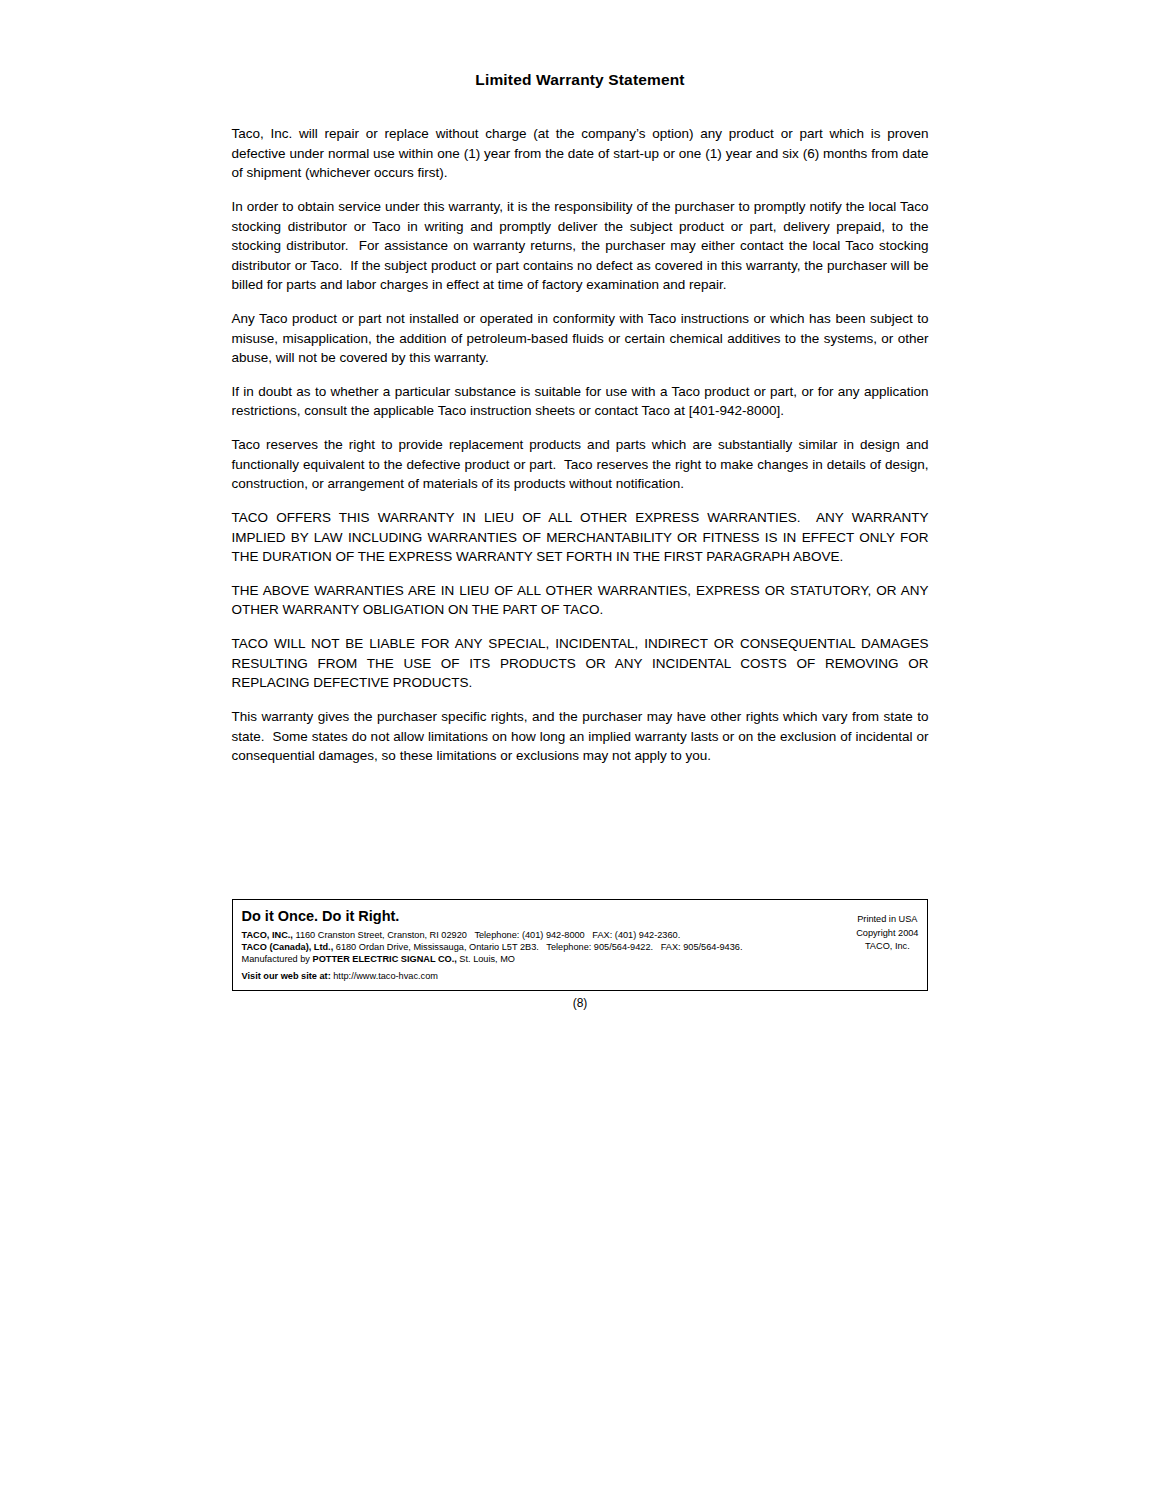Limited Warranty Statement
Taco, Inc. will repair or replace without charge (at the company’s option) any product or part which is proven defective under normal use within one (1) year from the date of start-up or one (1) year and six (6) months from date of shipment (whichever occurs first).
In order to obtain service under this warranty, it is the responsibility of the purchaser to promptly notify the local Taco stocking distributor or Taco in writing and promptly deliver the subject product or part, delivery prepaid, to the stocking distributor. For assistance on warranty returns, the purchaser may either contact the local Taco stocking distributor or Taco. If the subject product or part contains no defect as covered in this warranty, the purchaser will be billed for parts and labor charges in effect at time of factory examination and repair.
Any Taco product or part not installed or operated in conformity with Taco instructions or which has been subject to misuse, misapplication, the addition of petroleum-based fluids or certain chemical additives to the systems, or other abuse, will not be covered by this warranty.
If in doubt as to whether a particular substance is suitable for use with a Taco product or part, or for any application restrictions, consult the applicable Taco instruction sheets or contact Taco at [401-942-8000].
Taco reserves the right to provide replacement products and parts which are substantially similar in design and functionally equivalent to the defective product or part. Taco reserves the right to make changes in details of design, construction, or arrangement of materials of its products without notification.
TACO OFFERS THIS WARRANTY IN LIEU OF ALL OTHER EXPRESS WARRANTIES. ANY WARRANTY IMPLIED BY LAW INCLUDING WARRANTIES OF MERCHANTABILITY OR FITNESS IS IN EFFECT ONLY FOR THE DURATION OF THE EXPRESS WARRANTY SET FORTH IN THE FIRST PARAGRAPH ABOVE.
THE ABOVE WARRANTIES ARE IN LIEU OF ALL OTHER WARRANTIES, EXPRESS OR STATUTORY, OR ANY OTHER WARRANTY OBLIGATION ON THE PART OF TACO.
TACO WILL NOT BE LIABLE FOR ANY SPECIAL, INCIDENTAL, INDIRECT OR CONSEQUENTIAL DAMAGES RESULTING FROM THE USE OF ITS PRODUCTS OR ANY INCIDENTAL COSTS OF REMOVING OR REPLACING DEFECTIVE PRODUCTS.
This warranty gives the purchaser specific rights, and the purchaser may have other rights which vary from state to state. Some states do not allow limitations on how long an implied warranty lasts or on the exclusion of incidental or consequential damages, so these limitations or exclusions may not apply to you.
Do it Once. Do it Right.
TACO, INC., 1160 Cranston Street, Cranston, RI 02920 Telephone: (401) 942-8000 FAX: (401) 942-2360.
TACO (Canada), Ltd., 6180 Ordan Drive, Mississauga, Ontario L5T 2B3. Telephone: 905/564-9422. FAX: 905/564-9436.
Manufactured by POTTER ELECTRIC SIGNAL CO., St. Louis, MO
Visit our web site at: http://www.taco-hvac.com
Printed in USA
Copyright 2004
TACO, Inc.
(8)